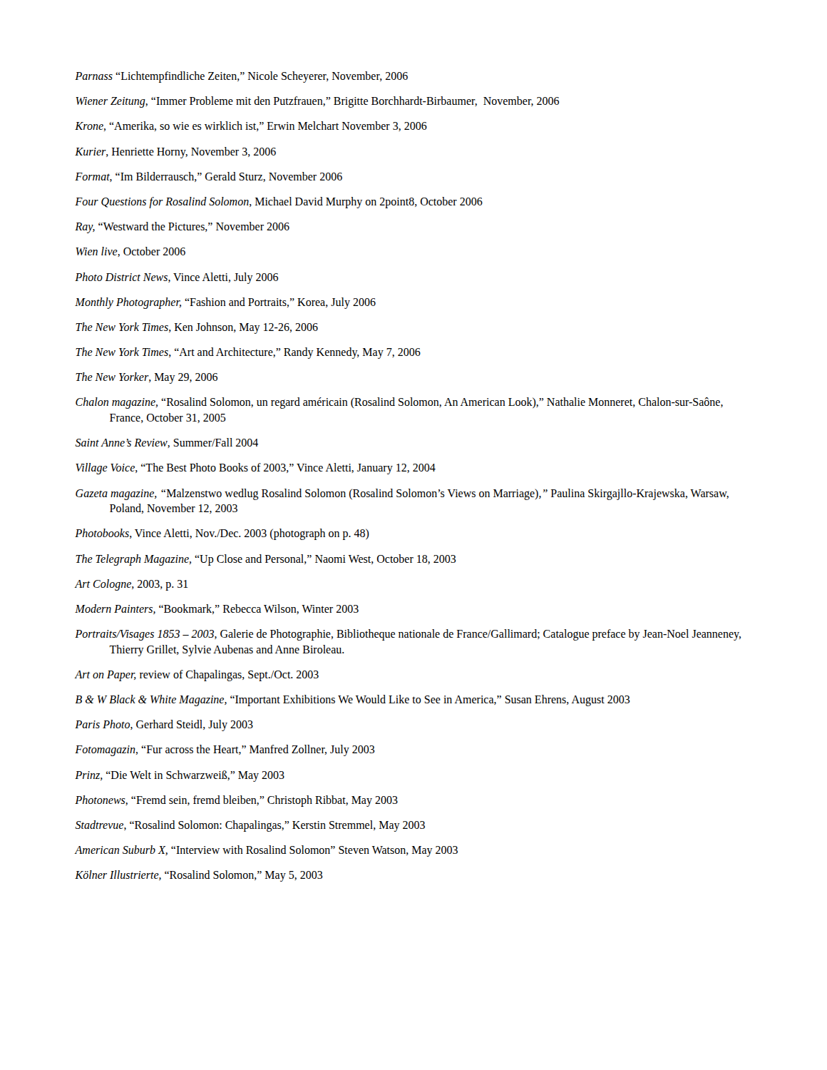Parnass “Lichtempfindliche Zeiten,” Nicole Scheyerer, November, 2006
Wiener Zeitung, “Immer Probleme mit den Putzfrauen,” Brigitte Borchhardt-Birbaumer, November, 2006
Krone, “Amerika, so wie es wirklich ist,” Erwin Melchart November 3, 2006
Kurier, Henriette Horny, November 3, 2006
Format, “Im Bilderrausch,” Gerald Sturz, November 2006
Four Questions for Rosalind Solomon, Michael David Murphy on 2point8, October 2006
Ray, “Westward the Pictures,” November 2006
Wien live, October 2006
Photo District News, Vince Aletti, July 2006
Monthly Photographer, “Fashion and Portraits,” Korea, July 2006
The New York Times, Ken Johnson, May 12-26, 2006
The New York Times, “Art and Architecture,” Randy Kennedy, May 7, 2006
The New Yorker, May 29, 2006
Chalon magazine, “Rosalind Solomon, un regard américain (Rosalind Solomon, An American Look),” Nathalie Monneret, Chalon-sur-Saône, France, October 31, 2005
Saint Anne’s Review, Summer/Fall 2004
Village Voice, “The Best Photo Books of 2003,” Vince Aletti, January 12, 2004
Gazeta magazine, “Malzenstwo wedlug Rosalind Solomon (Rosalind Solomon’s Views on Marriage),” Paulina Skirgajllo-Krajewska, Warsaw, Poland, November 12, 2003
Photobooks, Vince Aletti, Nov./Dec. 2003 (photograph on p. 48)
The Telegraph Magazine, “Up Close and Personal,” Naomi West, October 18, 2003
Art Cologne, 2003, p. 31
Modern Painters, “Bookmark,” Rebecca Wilson, Winter 2003
Portraits/Visages 1853 – 2003, Galerie de Photographie, Bibliotheque nationale de France/Gallimard; Catalogue preface by Jean-Noel Jeanneney, Thierry Grillet, Sylvie Aubenas and Anne Biroleau.
Art on Paper, review of Chapalingas, Sept./Oct. 2003
B & W Black & White Magazine, “Important Exhibitions We Would Like to See in America,” Susan Ehrens, August 2003
Paris Photo, Gerhard Steidl, July 2003
Fotomagazin, “Fur across the Heart,” Manfred Zollner, July 2003
Prinz, “Die Welt in Schwarzweiß,” May 2003
Photonews, “Fremd sein, fremd bleiben,” Christoph Ribbat, May 2003
Stadtrevue, “Rosalind Solomon: Chapalingas,” Kerstin Stremmel, May 2003
American Suburb X, “Interview with Rosalind Solomon” Steven Watson, May 2003
Kölner Illustrierte, “Rosalind Solomon,” May 5, 2003